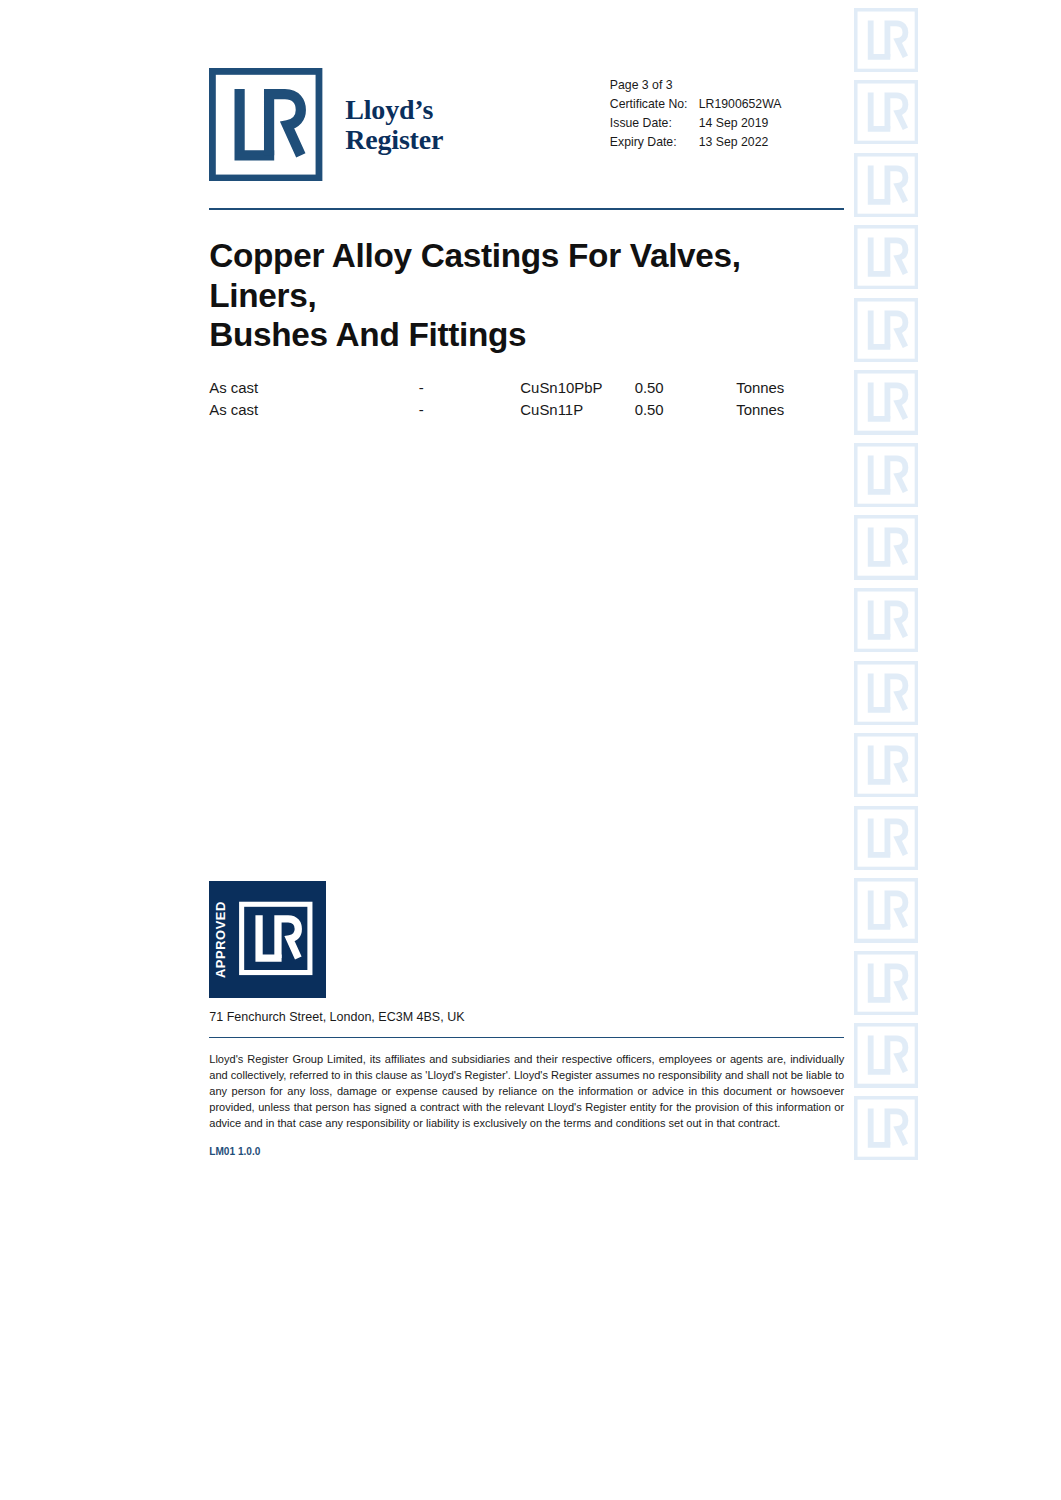Lloyd’s
Register
| Page 3 of 3 | |
| Certificate No: | LR1900652WA |
| Issue Date: | 14 Sep 2019 |
| Expiry Date: | 13 Sep 2022 |
Copper Alloy Castings For Valves, Liners,
Bushes And Fittings
| As cast | - | CuSn10PbP | 0.50 | Tonnes |
| As cast | - | CuSn11P | 0.50 | Tonnes |
APPROVED
71 Fenchurch Street, London, EC3M 4BS, UK
Lloyd's Register Group Limited, its affiliates and subsidiaries and their respective officers, employees or agents are, individually and collectively, referred to in this clause as 'Lloyd's Register'. Lloyd's Register assumes no responsibility and shall not be liable to any person for any loss, damage or expense caused by reliance on the information or advice in this document or howsoever provided, unless that person has signed a contract with the relevant Lloyd's Register entity for the provision of this information or advice and in that case any responsibility or liability is exclusively on the terms and conditions set out in that contract.
LM01 1.0.0